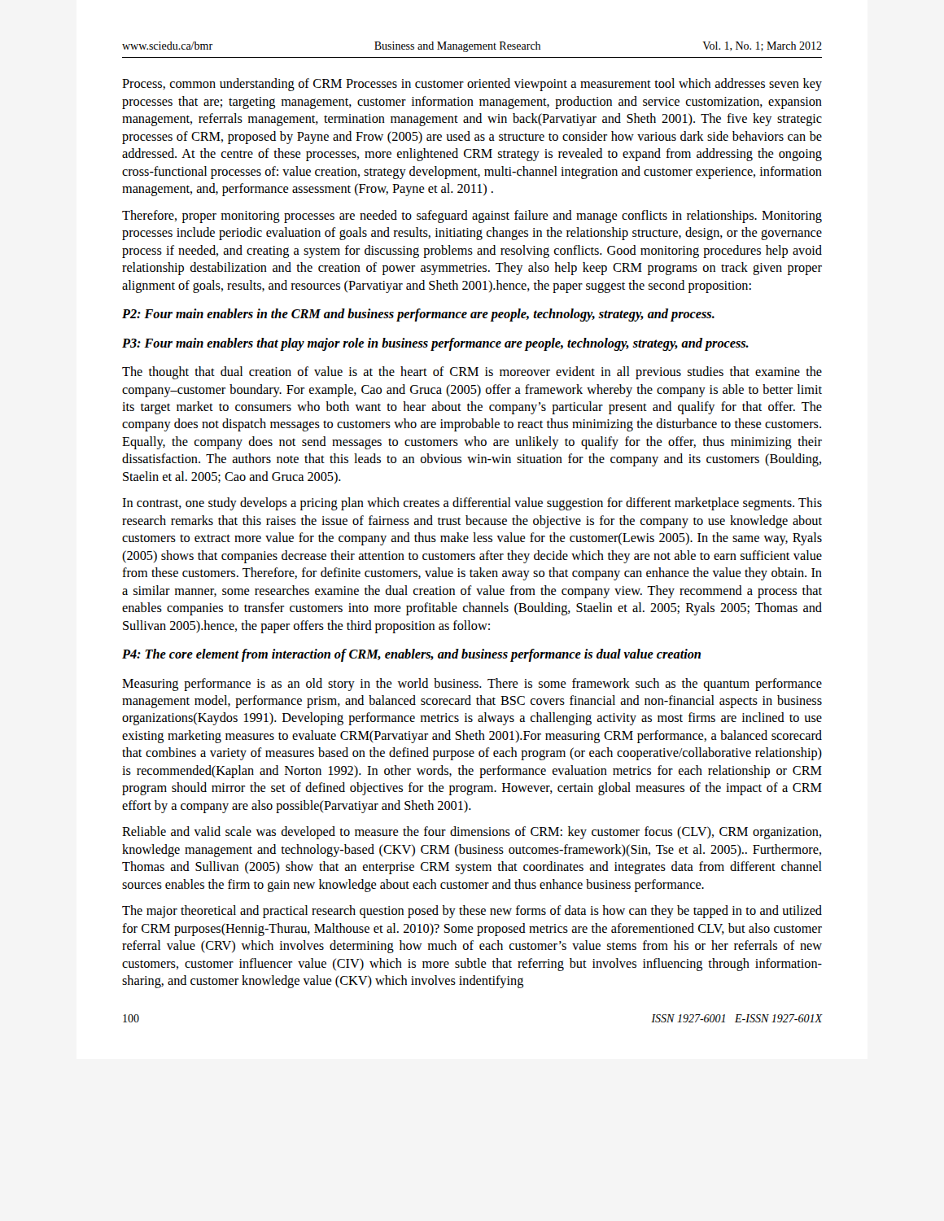www.sciedu.ca/bmr
Business and Management Research
Vol. 1, No. 1; March 2012
Process, common understanding of CRM Processes in customer oriented viewpoint a measurement tool which addresses seven key processes that are; targeting management, customer information management, production and service customization, expansion management, referrals management, termination management and win back(Parvatiyar and Sheth 2001). The five key strategic processes of CRM, proposed by Payne and Frow (2005) are used as a structure to consider how various dark side behaviors can be addressed. At the centre of these processes, more enlightened CRM strategy is revealed to expand from addressing the ongoing cross-functional processes of: value creation, strategy development, multi-channel integration and customer experience, information management, and, performance assessment (Frow, Payne et al. 2011) .
Therefore, proper monitoring processes are needed to safeguard against failure and manage conflicts in relationships. Monitoring processes include periodic evaluation of goals and results, initiating changes in the relationship structure, design, or the governance process if needed, and creating a system for discussing problems and resolving conflicts. Good monitoring procedures help avoid relationship destabilization and the creation of power asymmetries. They also help keep CRM programs on track given proper alignment of goals, results, and resources (Parvatiyar and Sheth 2001).hence, the paper suggest the second proposition:
P2: Four main enablers in the CRM and business performance are people, technology, strategy, and process.
P3: Four main enablers that play major role in business performance are people, technology, strategy, and process.
The thought that dual creation of value is at the heart of CRM is moreover evident in all previous studies that examine the company–customer boundary. For example, Cao and Gruca (2005) offer a framework whereby the company is able to better limit its target market to consumers who both want to hear about the company’s particular present and qualify for that offer. The company does not dispatch messages to customers who are improbable to react thus minimizing the disturbance to these customers. Equally, the company does not send messages to customers who are unlikely to qualify for the offer, thus minimizing their dissatisfaction. The authors note that this leads to an obvious win-win situation for the company and its customers (Boulding, Staelin et al. 2005; Cao and Gruca 2005).
In contrast, one study develops a pricing plan which creates a differential value suggestion for different marketplace segments. This research remarks that this raises the issue of fairness and trust because the objective is for the company to use knowledge about customers to extract more value for the company and thus make less value for the customer(Lewis 2005). In the same way, Ryals (2005) shows that companies decrease their attention to customers after they decide which they are not able to earn sufficient value from these customers. Therefore, for definite customers, value is taken away so that company can enhance the value they obtain. In a similar manner, some researches examine the dual creation of value from the company view. They recommend a process that enables companies to transfer customers into more profitable channels (Boulding, Staelin et al. 2005; Ryals 2005; Thomas and Sullivan 2005).hence, the paper offers the third proposition as follow:
P4: The core element from interaction of CRM, enablers, and business performance is dual value creation
Measuring performance is as an old story in the world business. There is some framework such as the quantum performance management model, performance prism, and balanced scorecard that BSC covers financial and non-financial aspects in business organizations(Kaydos 1991). Developing performance metrics is always a challenging activity as most firms are inclined to use existing marketing measures to evaluate CRM(Parvatiyar and Sheth 2001).For measuring CRM performance, a balanced scorecard that combines a variety of measures based on the defined purpose of each program (or each cooperative/collaborative relationship) is recommended(Kaplan and Norton 1992). In other words, the performance evaluation metrics for each relationship or CRM program should mirror the set of defined objectives for the program. However, certain global measures of the impact of a CRM effort by a company are also possible(Parvatiyar and Sheth 2001).
Reliable and valid scale was developed to measure the four dimensions of CRM: key customer focus (CLV), CRM organization, knowledge management and technology-based (CKV) CRM (business outcomes-framework)(Sin, Tse et al. 2005).. Furthermore, Thomas and Sullivan (2005) show that an enterprise CRM system that coordinates and integrates data from different channel sources enables the firm to gain new knowledge about each customer and thus enhance business performance.
The major theoretical and practical research question posed by these new forms of data is how can they be tapped in to and utilized for CRM purposes(Hennig-Thurau, Malthouse et al. 2010)? Some proposed metrics are the aforementioned CLV, but also customer referral value (CRV) which involves determining how much of each customer’s value stems from his or her referrals of new customers, customer influencer value (CIV) which is more subtle that referring but involves influencing through information-sharing, and customer knowledge value (CKV) which involves indentifying
100
ISSN 1927-6001 E-ISSN 1927-601X